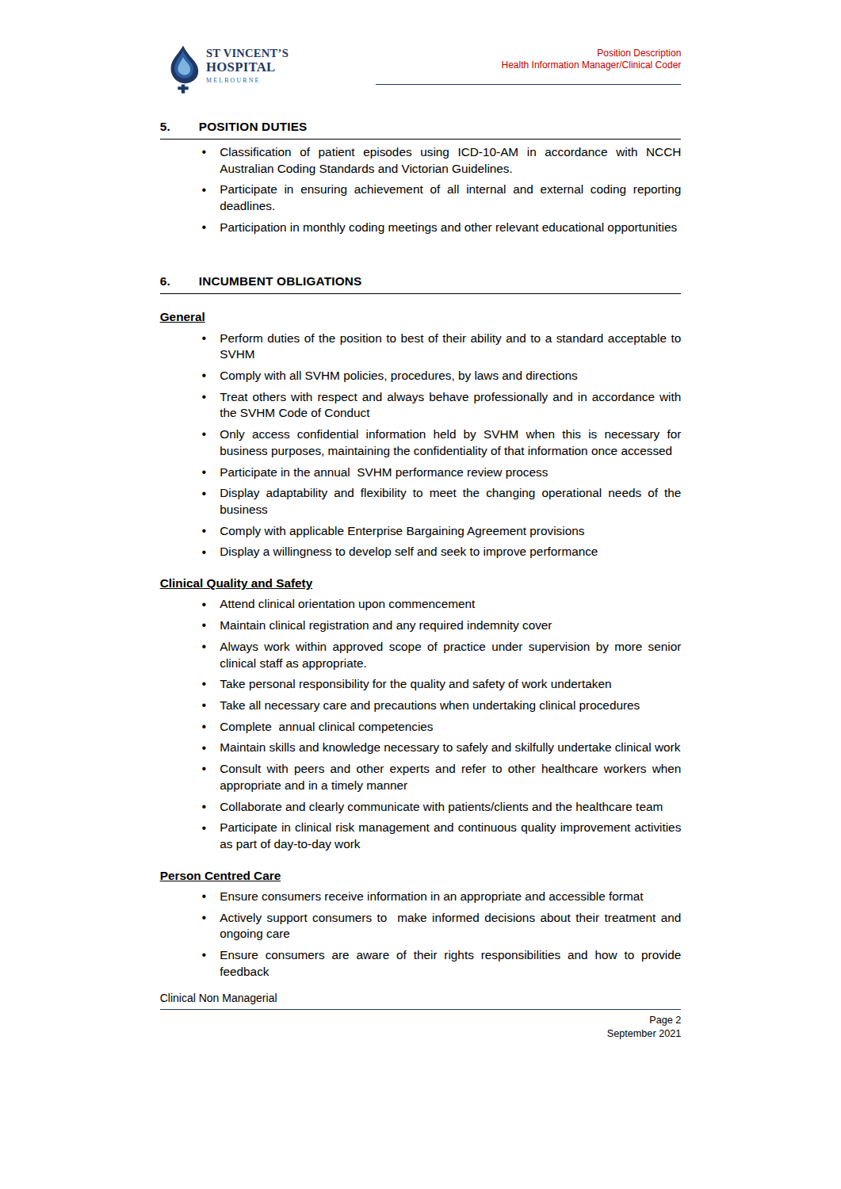ST VINCENT’S HOSPITAL MELBOURNE
Position Description
Health Information Manager/Clinical Coder
5. POSITION DUTIES
Classification of patient episodes using ICD-10-AM in accordance with NCCH Australian Coding Standards and Victorian Guidelines.
Participate in ensuring achievement of all internal and external coding reporting deadlines.
Participation in monthly coding meetings and other relevant educational opportunities
6. INCUMBENT OBLIGATIONS
General
Perform duties of the position to best of their ability and to a standard acceptable to SVHM
Comply with all SVHM policies, procedures, by laws and directions
Treat others with respect and always behave professionally and in accordance with the SVHM Code of Conduct
Only access confidential information held by SVHM when this is necessary for business purposes, maintaining the confidentiality of that information once accessed
Participate in the annual SVHM performance review process
Display adaptability and flexibility to meet the changing operational needs of the business
Comply with applicable Enterprise Bargaining Agreement provisions
Display a willingness to develop self and seek to improve performance
Clinical Quality and Safety
Attend clinical orientation upon commencement
Maintain clinical registration and any required indemnity cover
Always work within approved scope of practice under supervision by more senior clinical staff as appropriate.
Take personal responsibility for the quality and safety of work undertaken
Take all necessary care and precautions when undertaking clinical procedures
Complete annual clinical competencies
Maintain skills and knowledge necessary to safely and skilfully undertake clinical work
Consult with peers and other experts and refer to other healthcare workers when appropriate and in a timely manner
Collaborate and clearly communicate with patients/clients and the healthcare team
Participate in clinical risk management and continuous quality improvement activities as part of day-to-day work
Person Centred Care
Ensure consumers receive information in an appropriate and accessible format
Actively support consumers to make informed decisions about their treatment and ongoing care
Ensure consumers are aware of their rights responsibilities and how to provide feedback
Clinical Non Managerial
Page 2
September 2021